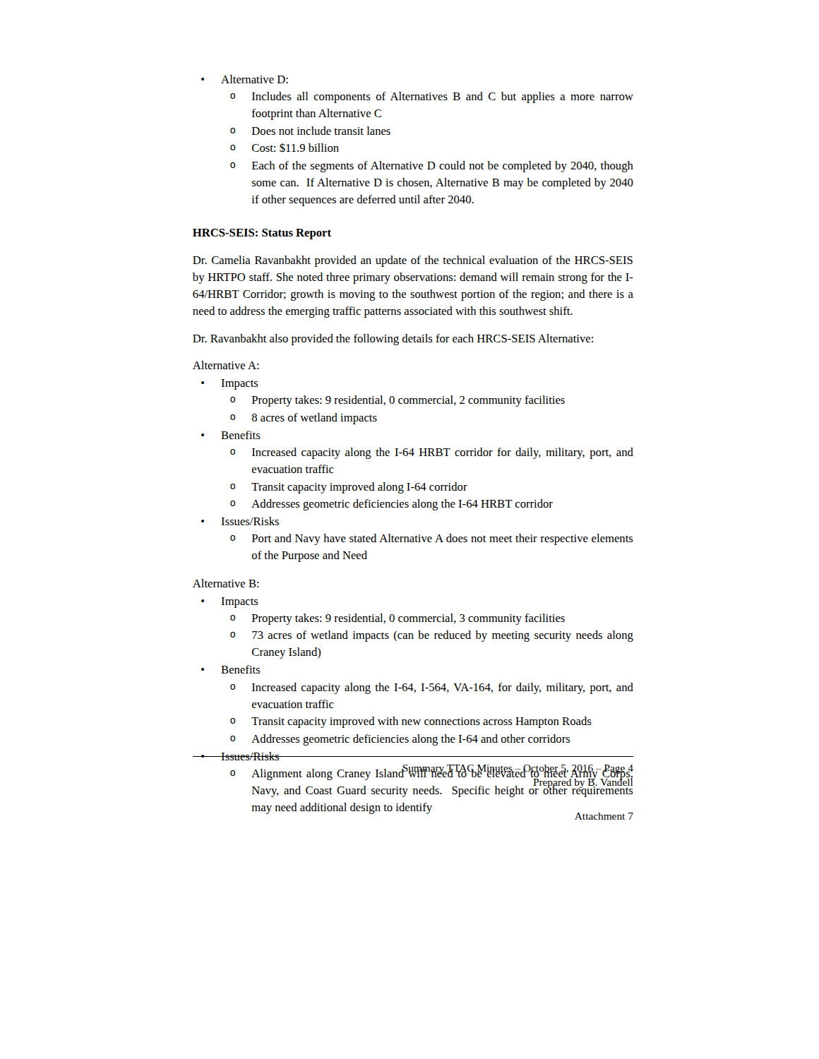Alternative D:
Includes all components of Alternatives B and C but applies a more narrow footprint than Alternative C
Does not include transit lanes
Cost: $11.9 billion
Each of the segments of Alternative D could not be completed by 2040, though some can. If Alternative D is chosen, Alternative B may be completed by 2040 if other sequences are deferred until after 2040.
HRCS-SEIS: Status Report
Dr. Camelia Ravanbakht provided an update of the technical evaluation of the HRCS-SEIS by HRTPO staff. She noted three primary observations: demand will remain strong for the I-64/HRBT Corridor; growth is moving to the southwest portion of the region; and there is a need to address the emerging traffic patterns associated with this southwest shift.
Dr. Ravanbakht also provided the following details for each HRCS-SEIS Alternative:
Alternative A:
Impacts
Property takes: 9 residential, 0 commercial, 2 community facilities
8 acres of wetland impacts
Benefits
Increased capacity along the I-64 HRBT corridor for daily, military, port, and evacuation traffic
Transit capacity improved along I-64 corridor
Addresses geometric deficiencies along the I-64 HRBT corridor
Issues/Risks
Port and Navy have stated Alternative A does not meet their respective elements of the Purpose and Need
Alternative B:
Impacts
Property takes: 9 residential, 0 commercial, 3 community facilities
73 acres of wetland impacts (can be reduced by meeting security needs along Craney Island)
Benefits
Increased capacity along the I-64, I-564, VA-164, for daily, military, port, and evacuation traffic
Transit capacity improved with new connections across Hampton Roads
Addresses geometric deficiencies along the I-64 and other corridors
Issues/Risks
Alignment along Craney Island will need to be elevated to meet Army Corps, Navy, and Coast Guard security needs. Specific height or other requirements may need additional design to identify
Summary TTAC Minutes – October 5, 2016 – Page 4
Prepared by B. Vandell
Attachment 7